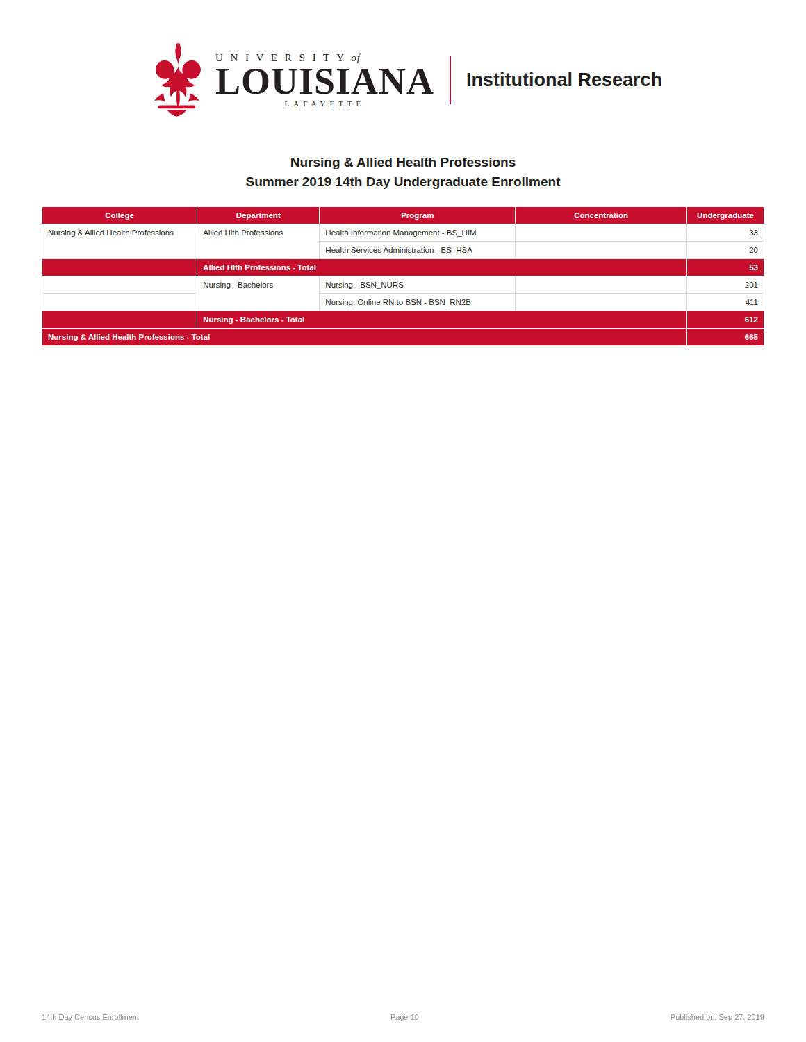U N I V E R S I T Y of
LOUISIANA
LAFAYETTE
Institutional Research
Nursing & Allied Health Professions
Summer 2019 14th Day Undergraduate Enrollment
| College | Department | Program | Concentration | Undergraduate |
| --- | --- | --- | --- | --- |
| Nursing & Allied Health Professions | Allied Hlth Professions | Health Information Management - BS_HIM | | 33 |
| Health Services Administration - BS_HSA | | 20 |
| | Allied Hlth Professions - Total | 53 |
| | Nursing - Bachelors | Nursing - BSN_NURS | | 201 |
| | Nursing, Online RN to BSN - BSN_RN2B | | 411 |
| | Nursing - Bachelors - Total | 612 |
| Nursing & Allied Health Professions - Total | 665 |
14th Day Census Enrollment
Page 10
Published on: Sep 27, 2019